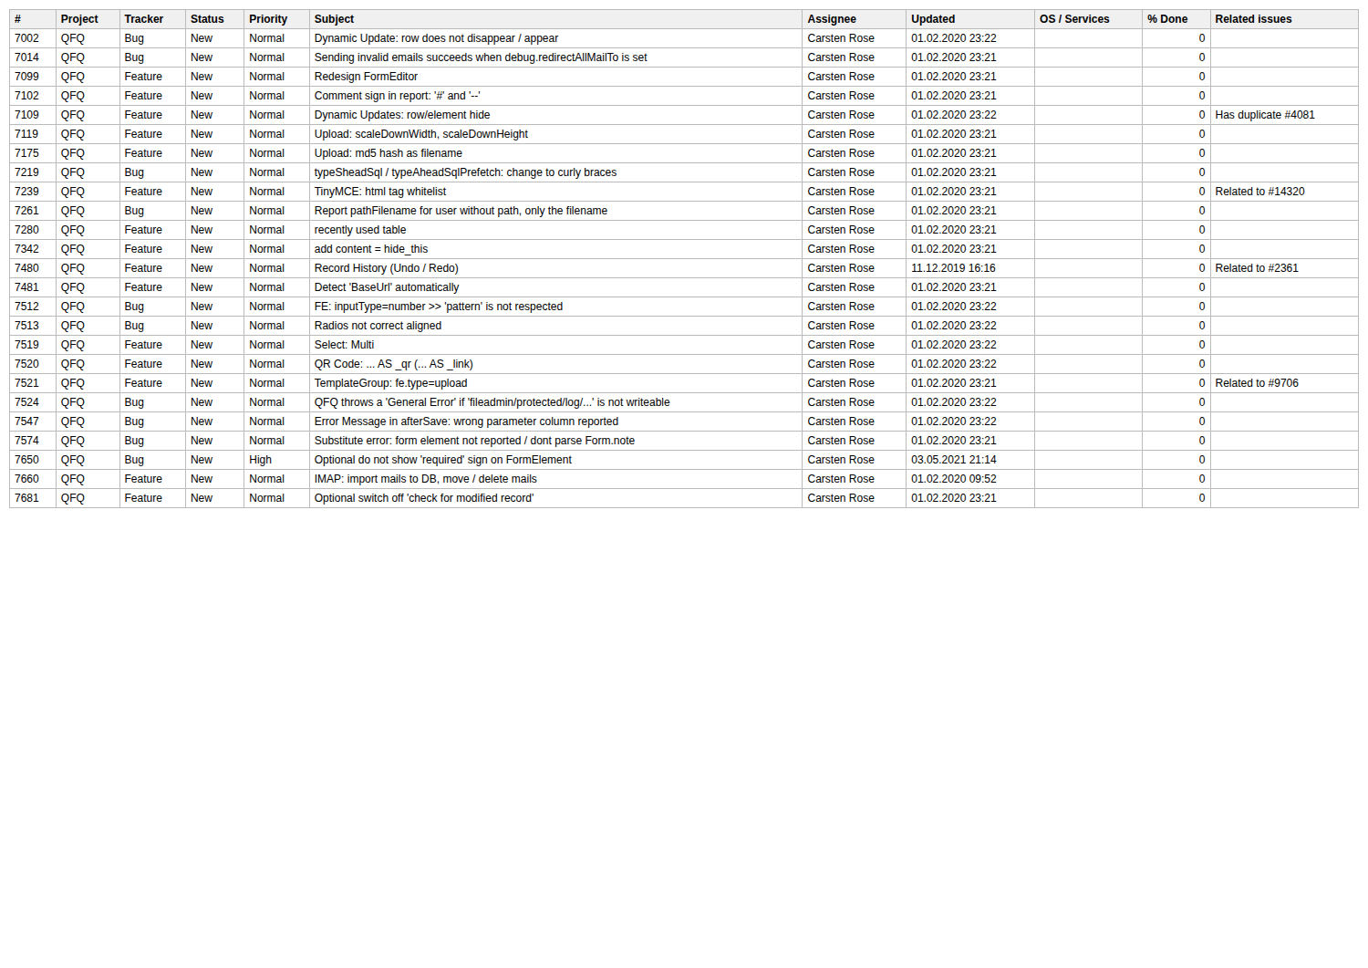| # | Project | Tracker | Status | Priority | Subject | Assignee | Updated | OS / Services | % Done | Related issues |
| --- | --- | --- | --- | --- | --- | --- | --- | --- | --- | --- |
| 7002 | QFQ | Bug | New | Normal | Dynamic Update: row does not disappear / appear | Carsten Rose | 01.02.2020 23:22 | | 0 | |
| 7014 | QFQ | Bug | New | Normal | Sending invalid emails succeeds when debug.redirectAllMailTo is set | Carsten Rose | 01.02.2020 23:21 | | 0 | |
| 7099 | QFQ | Feature | New | Normal | Redesign FormEditor | Carsten Rose | 01.02.2020 23:21 | | 0 | |
| 7102 | QFQ | Feature | New | Normal | Comment sign in report: '#' and '--' | Carsten Rose | 01.02.2020 23:21 | | 0 | |
| 7109 | QFQ | Feature | New | Normal | Dynamic Updates: row/element hide | Carsten Rose | 01.02.2020 23:22 | | 0 | Has duplicate #4081 |
| 7119 | QFQ | Feature | New | Normal | Upload: scaleDownWidth, scaleDownHeight | Carsten Rose | 01.02.2020 23:21 | | 0 | |
| 7175 | QFQ | Feature | New | Normal | Upload: md5 hash as filename | Carsten Rose | 01.02.2020 23:21 | | 0 | |
| 7219 | QFQ | Bug | New | Normal | typeSheadSql / typeAheadSqlPrefetch: change to curly braces | Carsten Rose | 01.02.2020 23:21 | | 0 | |
| 7239 | QFQ | Feature | New | Normal | TinyMCE: html tag whitelist | Carsten Rose | 01.02.2020 23:21 | | 0 | Related to #14320 |
| 7261 | QFQ | Bug | New | Normal | Report pathFilename for user without path, only the filename | Carsten Rose | 01.02.2020 23:21 | | 0 | |
| 7280 | QFQ | Feature | New | Normal | recently used table | Carsten Rose | 01.02.2020 23:21 | | 0 | |
| 7342 | QFQ | Feature | New | Normal | add content = hide_this | Carsten Rose | 01.02.2020 23:21 | | 0 | |
| 7480 | QFQ | Feature | New | Normal | Record History (Undo / Redo) | Carsten Rose | 11.12.2019 16:16 | | 0 | Related to #2361 |
| 7481 | QFQ | Feature | New | Normal | Detect 'BaseUrl' automatically | Carsten Rose | 01.02.2020 23:21 | | 0 | |
| 7512 | QFQ | Bug | New | Normal | FE: inputType=number >> 'pattern' is not respected | Carsten Rose | 01.02.2020 23:22 | | 0 | |
| 7513 | QFQ | Bug | New | Normal | Radios not correct aligned | Carsten Rose | 01.02.2020 23:22 | | 0 | |
| 7519 | QFQ | Feature | New | Normal | Select: Multi | Carsten Rose | 01.02.2020 23:22 | | 0 | |
| 7520 | QFQ | Feature | New | Normal | QR Code: ... AS _qr (... AS _link) | Carsten Rose | 01.02.2020 23:22 | | 0 | |
| 7521 | QFQ | Feature | New | Normal | TemplateGroup: fe.type=upload | Carsten Rose | 01.02.2020 23:21 | | 0 | Related to #9706 |
| 7524 | QFQ | Bug | New | Normal | QFQ throws a 'General Error' if 'fileadmin/protected/log/...' is not writeable | Carsten Rose | 01.02.2020 23:22 | | 0 | |
| 7547 | QFQ | Bug | New | Normal | Error Message in afterSave: wrong parameter column reported | Carsten Rose | 01.02.2020 23:22 | | 0 | |
| 7574 | QFQ | Bug | New | Normal | Substitute error: form element not reported / dont parse Form.note | Carsten Rose | 01.02.2020 23:21 | | 0 | |
| 7650 | QFQ | Bug | New | High | Optional do not show 'required' sign on FormElement | Carsten Rose | 03.05.2021 21:14 | | 0 | |
| 7660 | QFQ | Feature | New | Normal | IMAP: import mails to DB, move / delete mails | Carsten Rose | 01.02.2020 09:52 | | 0 | |
| 7681 | QFQ | Feature | New | Normal | Optional switch off 'check for modified record' | Carsten Rose | 01.02.2020 23:21 | | 0 | |